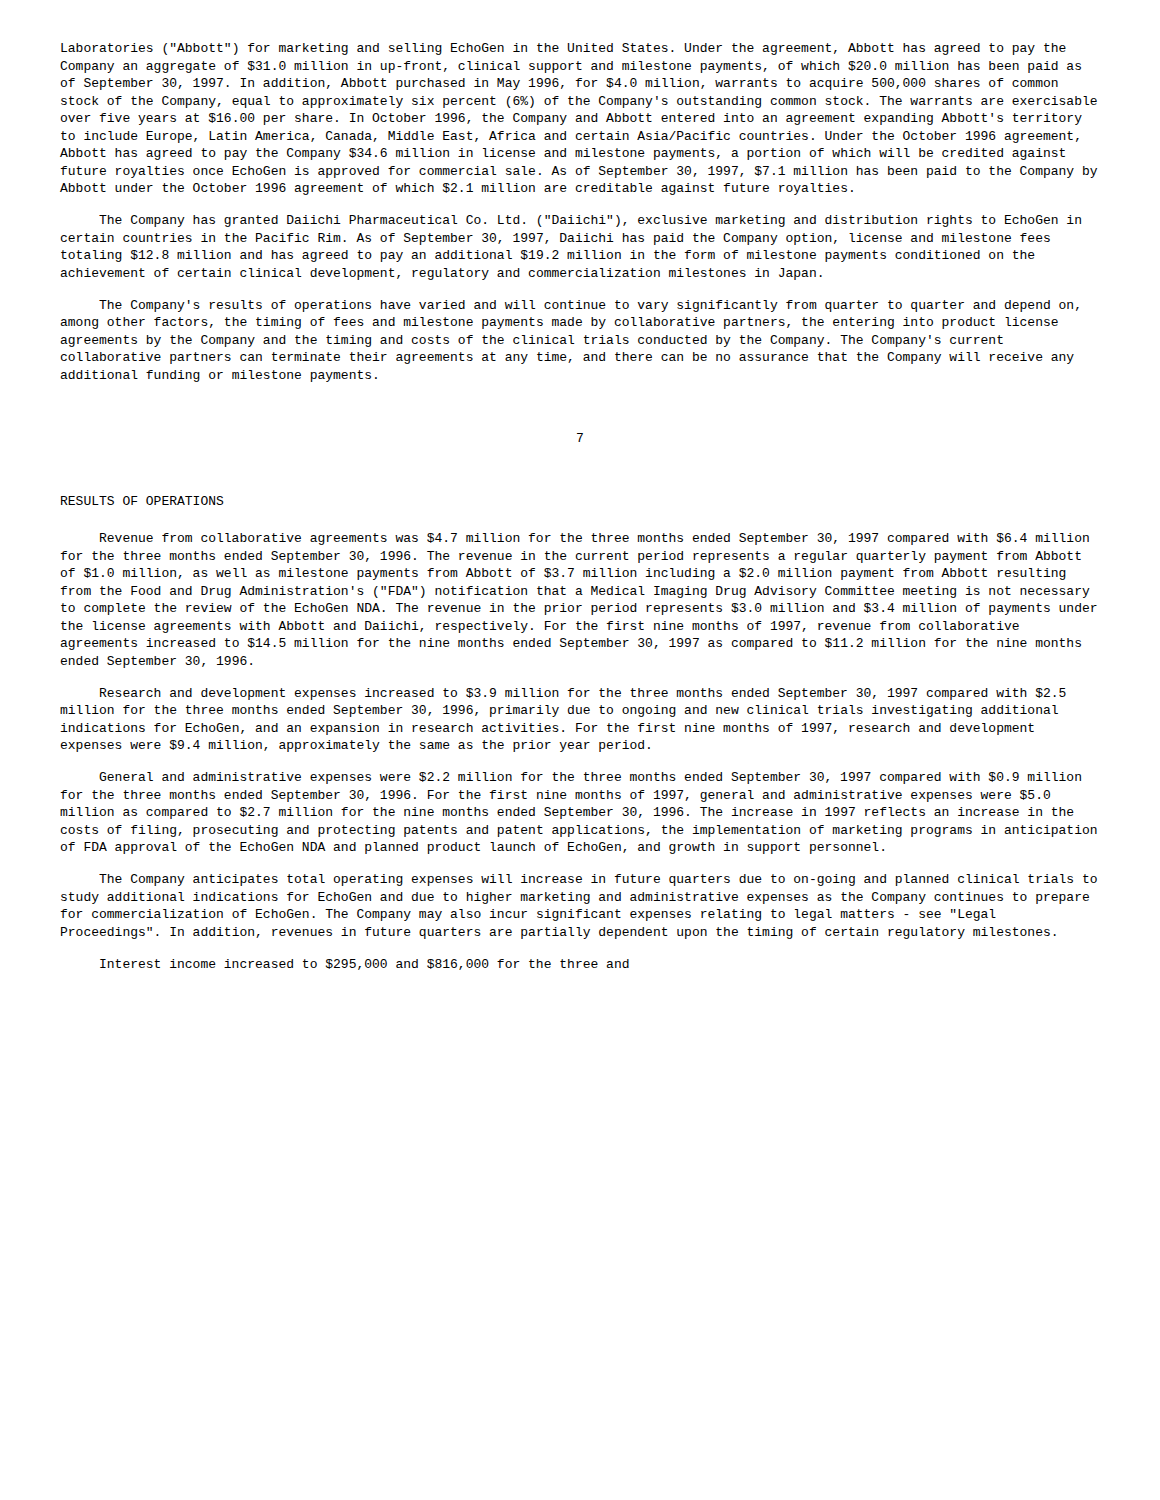Laboratories ("Abbott") for marketing and selling EchoGen in the United States. Under the agreement, Abbott has agreed to pay the Company an aggregate of $31.0 million in up-front, clinical support and milestone payments, of which $20.0 million has been paid as of September 30, 1997. In addition, Abbott purchased in May 1996, for $4.0 million, warrants to acquire 500,000 shares of common stock of the Company, equal to approximately six percent (6%) of the Company's outstanding common stock. The warrants are exercisable over five years at $16.00 per share. In October 1996, the Company and Abbott entered into an agreement expanding Abbott's territory to include Europe, Latin America, Canada, Middle East, Africa and certain Asia/Pacific countries. Under the October 1996 agreement, Abbott has agreed to pay the Company $34.6 million in license and milestone payments, a portion of which will be credited against future royalties once EchoGen is approved for commercial sale. As of September 30, 1997, $7.1 million has been paid to the Company by Abbott under the October 1996 agreement of which $2.1 million are creditable against future royalties.
The Company has granted Daiichi Pharmaceutical Co. Ltd. ("Daiichi"), exclusive marketing and distribution rights to EchoGen in certain countries in the Pacific Rim. As of September 30, 1997, Daiichi has paid the Company option, license and milestone fees totaling $12.8 million and has agreed to pay an additional $19.2 million in the form of milestone payments conditioned on the achievement of certain clinical development, regulatory and commercialization milestones in Japan.
The Company's results of operations have varied and will continue to vary significantly from quarter to quarter and depend on, among other factors, the timing of fees and milestone payments made by collaborative partners, the entering into product license agreements by the Company and the timing and costs of the clinical trials conducted by the Company. The Company's current collaborative partners can terminate their agreements at any time, and there can be no assurance that the Company will receive any additional funding or milestone payments.
7
RESULTS OF OPERATIONS
Revenue from collaborative agreements was $4.7 million for the three months ended September 30, 1997 compared with $6.4 million for the three months ended September 30, 1996. The revenue in the current period represents a regular quarterly payment from Abbott of $1.0 million, as well as milestone payments from Abbott of $3.7 million including a $2.0 million payment from Abbott resulting from the Food and Drug Administration's ("FDA") notification that a Medical Imaging Drug Advisory Committee meeting is not necessary to complete the review of the EchoGen NDA. The revenue in the prior period represents $3.0 million and $3.4 million of payments under the license agreements with Abbott and Daiichi, respectively. For the first nine months of 1997, revenue from collaborative agreements increased to $14.5 million for the nine months ended September 30, 1997 as compared to $11.2 million for the nine months ended September 30, 1996.
Research and development expenses increased to $3.9 million for the three months ended September 30, 1997 compared with $2.5 million for the three months ended September 30, 1996, primarily due to ongoing and new clinical trials investigating additional indications for EchoGen, and an expansion in research activities. For the first nine months of 1997, research and development expenses were $9.4 million, approximately the same as the prior year period.
General and administrative expenses were $2.2 million for the three months ended September 30, 1997 compared with $0.9 million for the three months ended September 30, 1996. For the first nine months of 1997, general and administrative expenses were $5.0 million as compared to $2.7 million for the nine months ended September 30, 1996. The increase in 1997 reflects an increase in the costs of filing, prosecuting and protecting patents and patent applications, the implementation of marketing programs in anticipation of FDA approval of the EchoGen NDA and planned product launch of EchoGen, and growth in support personnel.
The Company anticipates total operating expenses will increase in future quarters due to on-going and planned clinical trials to study additional indications for EchoGen and due to higher marketing and administrative expenses as the Company continues to prepare for commercialization of EchoGen. The Company may also incur significant expenses relating to legal matters - see "Legal Proceedings". In addition, revenues in future quarters are partially dependent upon the timing of certain regulatory milestones.
Interest income increased to $295,000 and $816,000 for the three and